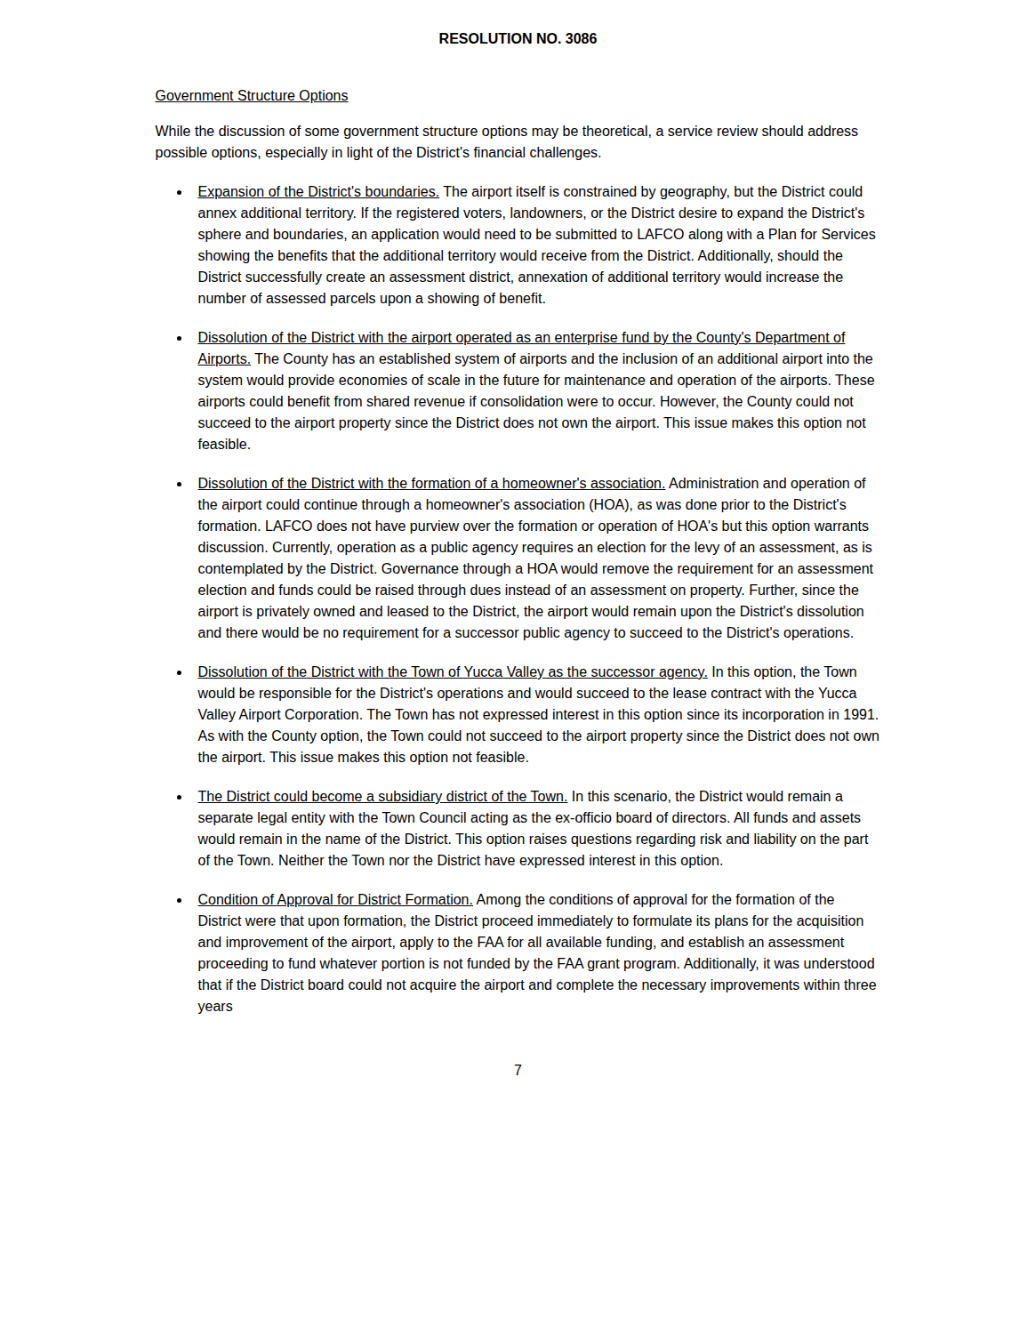RESOLUTION NO. 3086
Government Structure Options
While the discussion of some government structure options may be theoretical, a service review should address possible options, especially in light of the District's financial challenges.
Expansion of the District's boundaries. The airport itself is constrained by geography, but the District could annex additional territory. If the registered voters, landowners, or the District desire to expand the District's sphere and boundaries, an application would need to be submitted to LAFCO along with a Plan for Services showing the benefits that the additional territory would receive from the District. Additionally, should the District successfully create an assessment district, annexation of additional territory would increase the number of assessed parcels upon a showing of benefit.
Dissolution of the District with the airport operated as an enterprise fund by the County's Department of Airports. The County has an established system of airports and the inclusion of an additional airport into the system would provide economies of scale in the future for maintenance and operation of the airports. These airports could benefit from shared revenue if consolidation were to occur. However, the County could not succeed to the airport property since the District does not own the airport. This issue makes this option not feasible.
Dissolution of the District with the formation of a homeowner's association. Administration and operation of the airport could continue through a homeowner's association (HOA), as was done prior to the District's formation. LAFCO does not have purview over the formation or operation of HOA's but this option warrants discussion. Currently, operation as a public agency requires an election for the levy of an assessment, as is contemplated by the District. Governance through a HOA would remove the requirement for an assessment election and funds could be raised through dues instead of an assessment on property. Further, since the airport is privately owned and leased to the District, the airport would remain upon the District's dissolution and there would be no requirement for a successor public agency to succeed to the District's operations.
Dissolution of the District with the Town of Yucca Valley as the successor agency. In this option, the Town would be responsible for the District's operations and would succeed to the lease contract with the Yucca Valley Airport Corporation. The Town has not expressed interest in this option since its incorporation in 1991. As with the County option, the Town could not succeed to the airport property since the District does not own the airport. This issue makes this option not feasible.
The District could become a subsidiary district of the Town. In this scenario, the District would remain a separate legal entity with the Town Council acting as the ex-officio board of directors. All funds and assets would remain in the name of the District. This option raises questions regarding risk and liability on the part of the Town. Neither the Town nor the District have expressed interest in this option.
Condition of Approval for District Formation. Among the conditions of approval for the formation of the District were that upon formation, the District proceed immediately to formulate its plans for the acquisition and improvement of the airport, apply to the FAA for all available funding, and establish an assessment proceeding to fund whatever portion is not funded by the FAA grant program. Additionally, it was understood that if the District board could not acquire the airport and complete the necessary improvements within three years
7